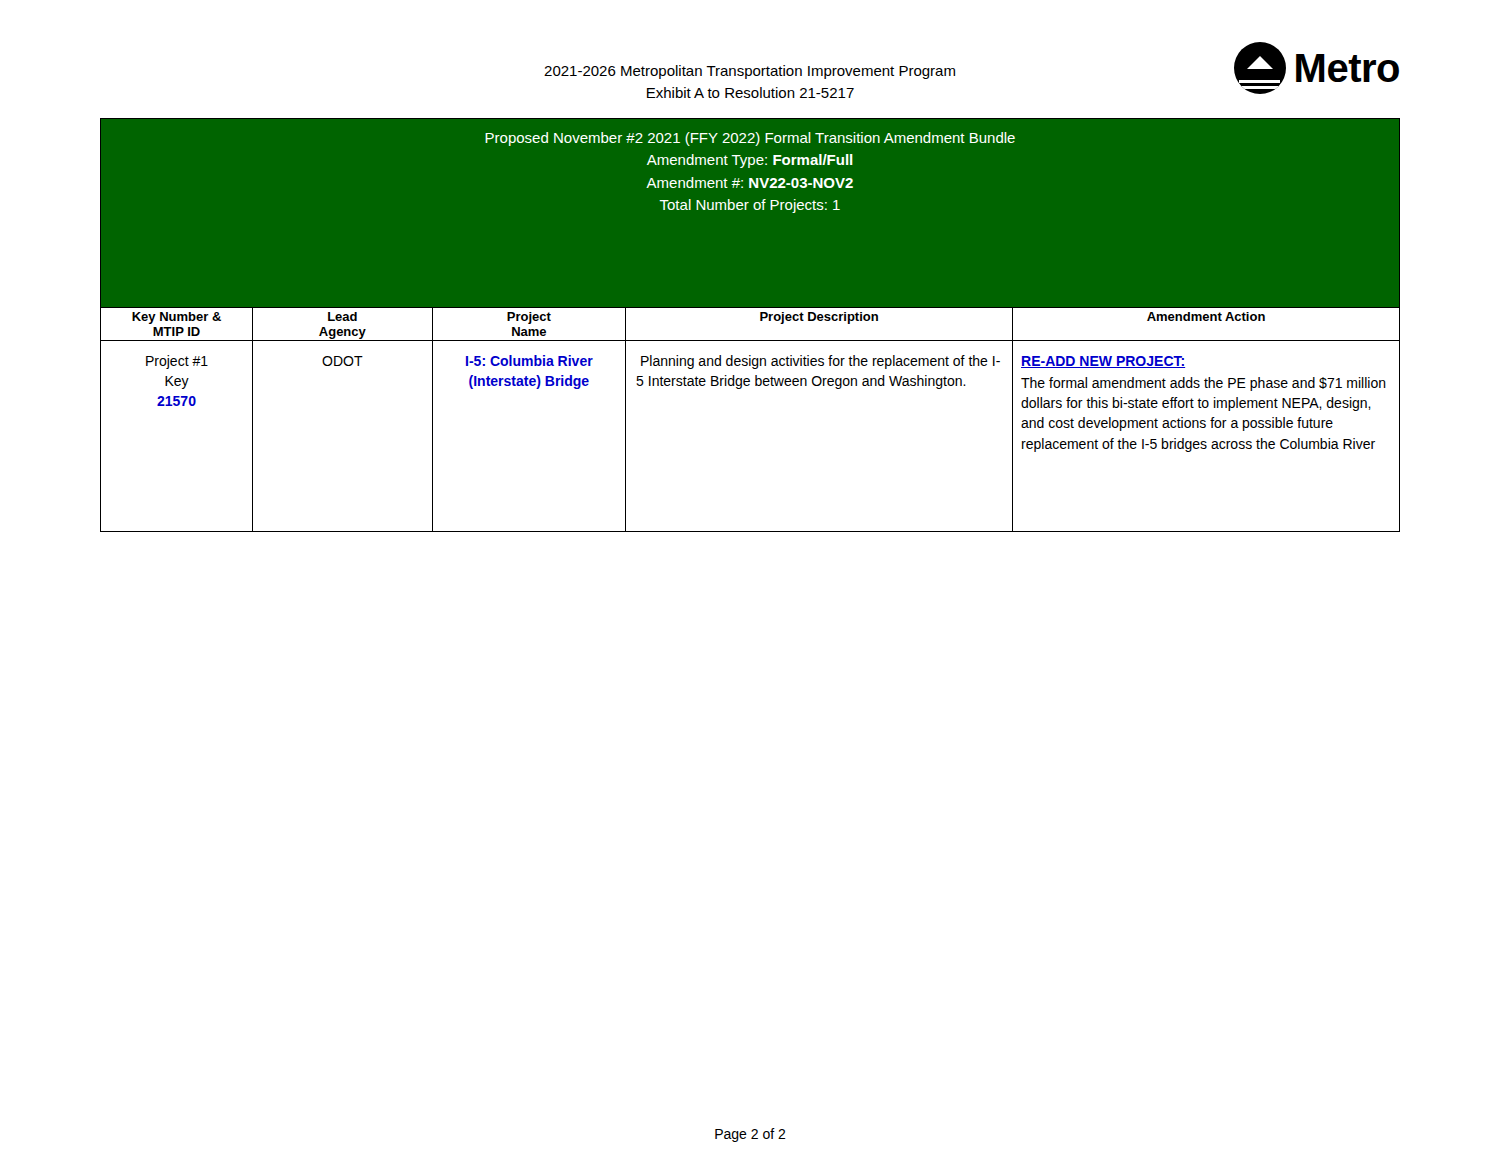Metro
2021-2026 Metropolitan Transportation Improvement Program
Exhibit A to Resolution 21-5217
| Proposed November #2 2021 (FFY 2022) Formal Transition Amendment Bundle Amendment Type: Formal/Full Amendment #: NV22-03-NOV2 Total Number of Projects: 1 |
| Key Number & MTIP ID | Lead Agency | Project Name | Project Description | Amendment Action |
| Project #1 Key 21570 | ODOT | I-5: Columbia River (Interstate) Bridge | Planning and design activities for the replacement of the I-5 Interstate Bridge between Oregon and Washington. | RE-ADD NEW PROJECT: The formal amendment adds the PE phase and $71 million dollars for this bi-state effort to implement NEPA, design, and cost development actions for a possible future replacement of the I-5 bridges across the Columbia River |
Page 2 of 2